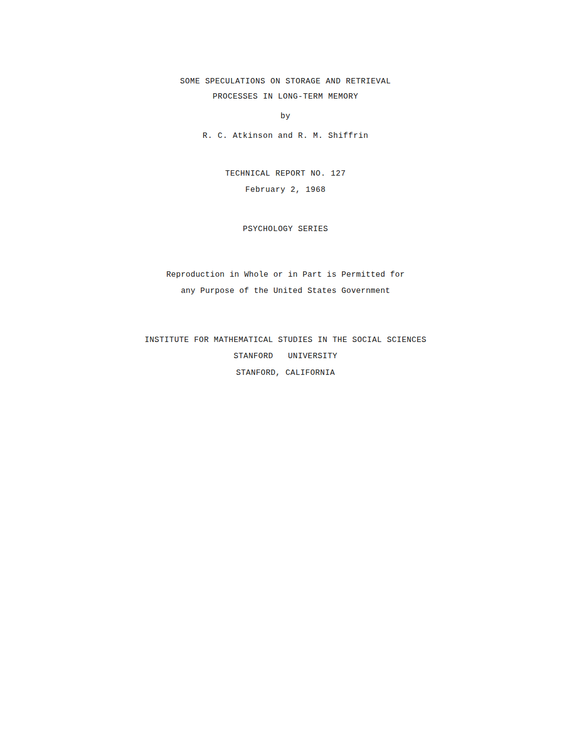SOME SPECULATIONS ON STORAGE AND RETRIEVAL
PROCESSES IN LONG-TERM MEMORY
by
R. C. Atkinson and R. M. Shiffrin
TECHNICAL REPORT NO. 127
February 2, 1968
PSYCHOLOGY SERIES
Reproduction in Whole or in Part is Permitted for
any Purpose of the United States Government
INSTITUTE FOR MATHEMATICAL STUDIES IN THE SOCIAL SCIENCES
STANFORD UNIVERSITY
STANFORD, CALIFORNIA